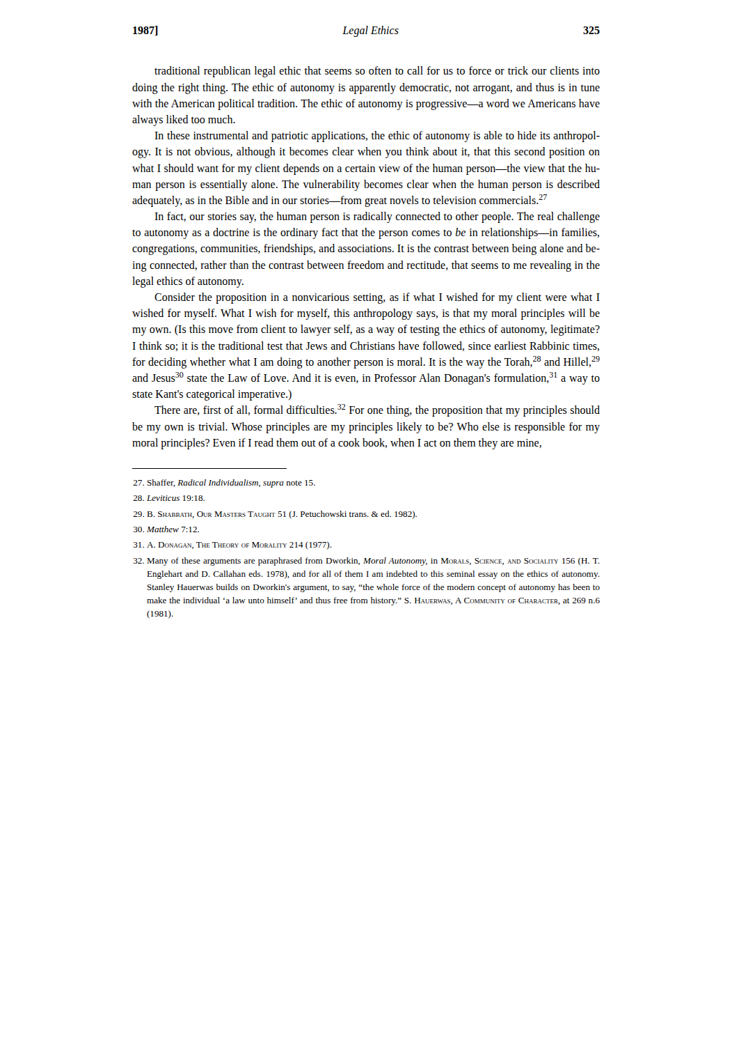1987] Legal Ethics 325
traditional republican legal ethic that seems so often to call for us to force or trick our clients into doing the right thing. The ethic of autonomy is apparently democratic, not arrogant, and thus is in tune with the American political tradition. The ethic of autonomy is progressive—a word we Americans have always liked too much.
In these instrumental and patriotic applications, the ethic of autonomy is able to hide its anthropology. It is not obvious, although it becomes clear when you think about it, that this second position on what I should want for my client depends on a certain view of the human person—the view that the human person is essentially alone. The vulnerability becomes clear when the human person is described adequately, as in the Bible and in our stories—from great novels to television commercials.27
In fact, our stories say, the human person is radically connected to other people. The real challenge to autonomy as a doctrine is the ordinary fact that the person comes to be in relationships—in families, congregations, communities, friendships, and associations. It is the contrast between being alone and being connected, rather than the contrast between freedom and rectitude, that seems to me revealing in the legal ethics of autonomy.
Consider the proposition in a nonvicarious setting, as if what I wished for my client were what I wished for myself. What I wish for myself, this anthropology says, is that my moral principles will be my own. (Is this move from client to lawyer self, as a way of testing the ethics of autonomy, legitimate? I think so; it is the traditional test that Jews and Christians have followed, since earliest Rabbinic times, for deciding whether what I am doing to another person is moral. It is the way the Torah,28 and Hillel,29 and Jesus30 state the Law of Love. And it is even, in Professor Alan Donagan's formulation,31 a way to state Kant's categorical imperative.)
There are, first of all, formal difficulties.32 For one thing, the proposition that my principles should be my own is trivial. Whose principles are my principles likely to be? Who else is responsible for my moral principles? Even if I read them out of a cook book, when I act on them they are mine,
Shaffer, Radical Individualism, supra note 15.
Leviticus 19:18.
B. Shabbath, Our Masters Taught 51 (J. Petuchowski trans. & ed. 1982).
Matthew 7:12.
A. Donagan, The Theory of Morality 214 (1977).
Many of these arguments are paraphrased from Dworkin, Moral Autonomy, in Morals, Science, and Sociality 156 (H. T. Englehart and D. Callahan eds. 1978), and for all of them I am indebted to this seminal essay on the ethics of autonomy. Stanley Hauerwas builds on Dworkin's argument, to say, “the whole force of the modern concept of autonomy has been to make the individual ‘a law unto himself’ and thus free from history.” S. Hauerwas, A Community of Character, at 269 n.6 (1981).